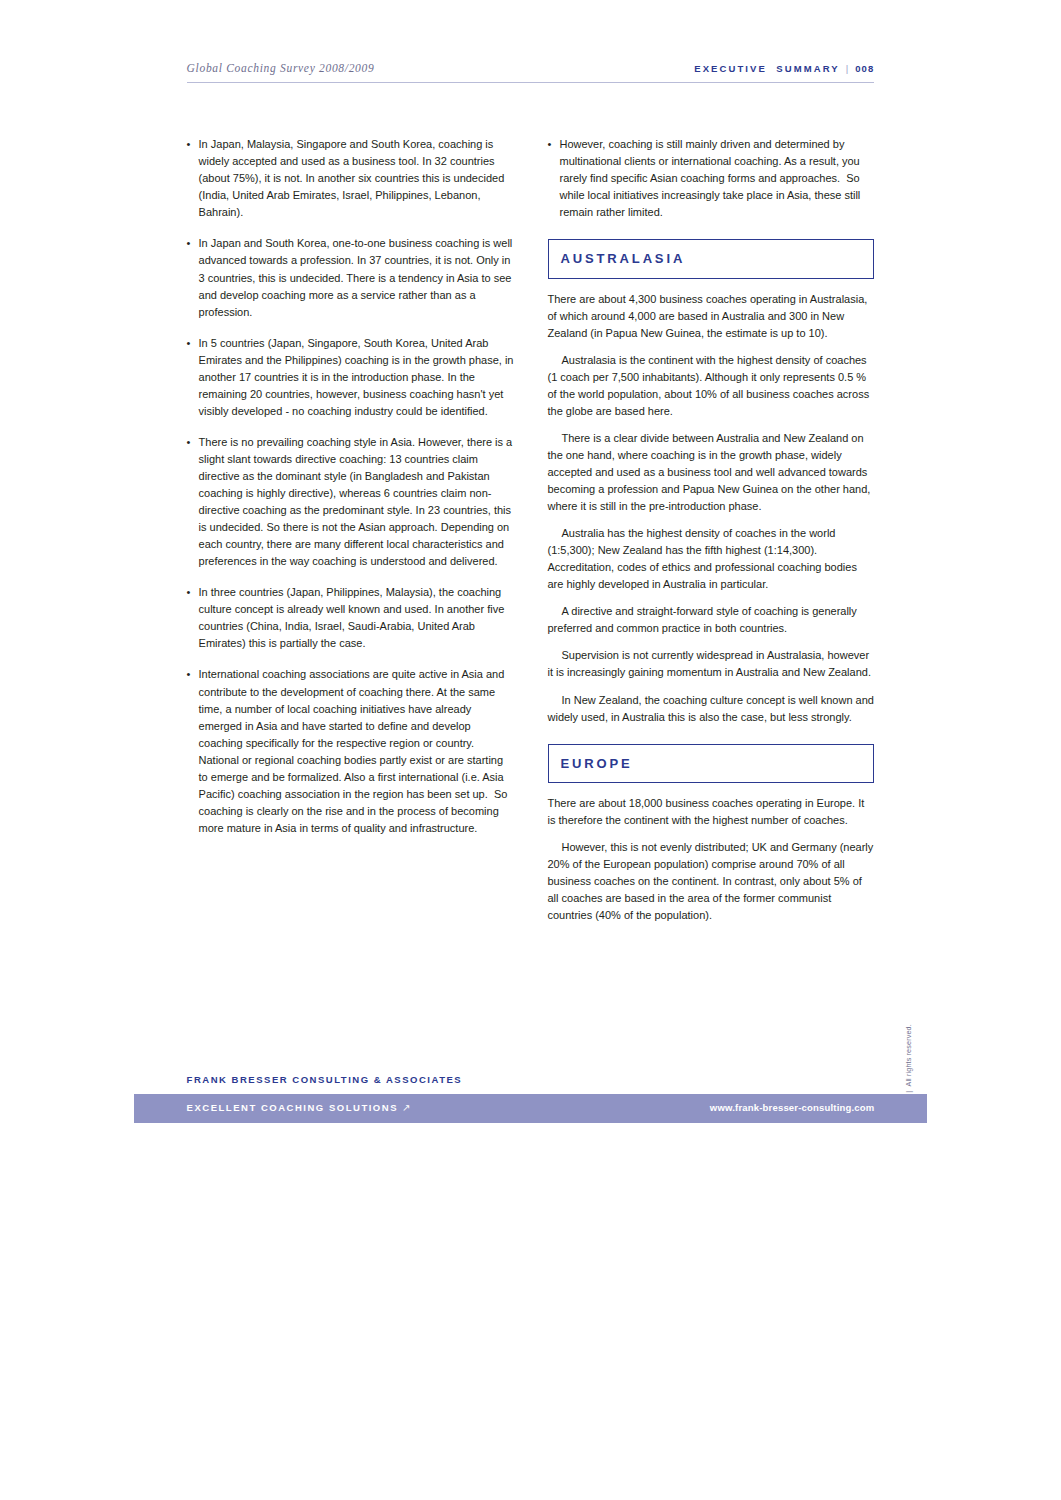Global Coaching Survey 2008/2009
EXECUTIVE SUMMARY|008
In Japan, Malaysia, Singapore and South Korea, coaching is widely accepted and used as a business tool. In 32 countries (about 75%), it is not. In another six countries this is undecided (India, United Arab Emirates, Israel, Philippines, Lebanon, Bahrain).
In Japan and South Korea, one-to-one business coaching is well advanced towards a profession. In 37 countries, it is not. Only in 3 countries, this is undecided. There is a tendency in Asia to see and develop coaching more as a service rather than as a profession.
In 5 countries (Japan, Singapore, South Korea, United Arab Emirates and the Philippines) coaching is in the growth phase, in another 17 countries it is in the introduction phase. In the remaining 20 countries, however, business coaching hasn't yet visibly developed - no coaching industry could be identified.
There is no prevailing coaching style in Asia. However, there is a slight slant towards directive coaching: 13 countries claim directive as the dominant style (in Bangladesh and Pakistan coaching is highly directive), whereas 6 countries claim non-directive coaching as the predominant style. In 23 countries, this is undecided. So there is not the Asian approach. Depending on each country, there are many different local characteristics and preferences in the way coaching is understood and delivered.
In three countries (Japan, Philippines, Malaysia), the coaching culture concept is already well known and used. In another five countries (China, India, Israel, Saudi-Arabia, United Arab Emirates) this is partially the case.
International coaching associations are quite active in Asia and contribute to the development of coaching there. At the same time, a number of local coaching initiatives have already emerged in Asia and have started to define and develop coaching specifically for the respective region or country. National or regional coaching bodies partly exist or are starting to emerge and be formalized. Also a first international (i.e. Asia Pacific) coaching association in the region has been set up. So coaching is clearly on the rise and in the process of becoming more mature in Asia in terms of quality and infrastructure.
However, coaching is still mainly driven and determined by multinational clients or international coaching. As a result, you rarely find specific Asian coaching forms and approaches. So while local initiatives increasingly take place in Asia, these still remain rather limited.
AUSTRALASIA
There are about 4,300 business coaches operating in Australasia, of which around 4,000 are based in Australia and 300 in New Zealand (in Papua New Guinea, the estimate is up to 10).
Australasia is the continent with the highest density of coaches (1 coach per 7,500 inhabitants). Although it only represents 0.5 % of the world population, about 10% of all business coaches across the globe are based here.
There is a clear divide between Australia and New Zealand on the one hand, where coaching is in the growth phase, widely accepted and used as a business tool and well advanced towards becoming a profession and Papua New Guinea on the other hand, where it is still in the pre-introduction phase.
Australia has the highest density of coaches in the world (1:5,300); New Zealand has the fifth highest (1:14,300). Accreditation, codes of ethics and professional coaching bodies are highly developed in Australia in particular.
A directive and straight-forward style of coaching is generally preferred and common practice in both countries.
Supervision is not currently widespread in Australasia, however it is increasingly gaining momentum in Australia and New Zealand.
In New Zealand, the coaching culture concept is well known and widely used, in Australia this is also the case, but less strongly.
EUROPE
There are about 18,000 business coaches operating in Europe. It is therefore the continent with the highest number of coaches.
However, this is not evenly distributed; UK and Germany (nearly 20% of the European population) comprise around 70% of all business coaches on the continent. In contrast, only about 5% of all coaches are based in the area of the former communist countries (40% of the population).
Copyright © 2009 by Frank Bresser Consulting | All rights reserved.
FRANK BRESSER CONSULTING & ASSOCIATES
EXCELLENT COACHING SOLUTIONS ↗ www.frank-bresser-consulting.com